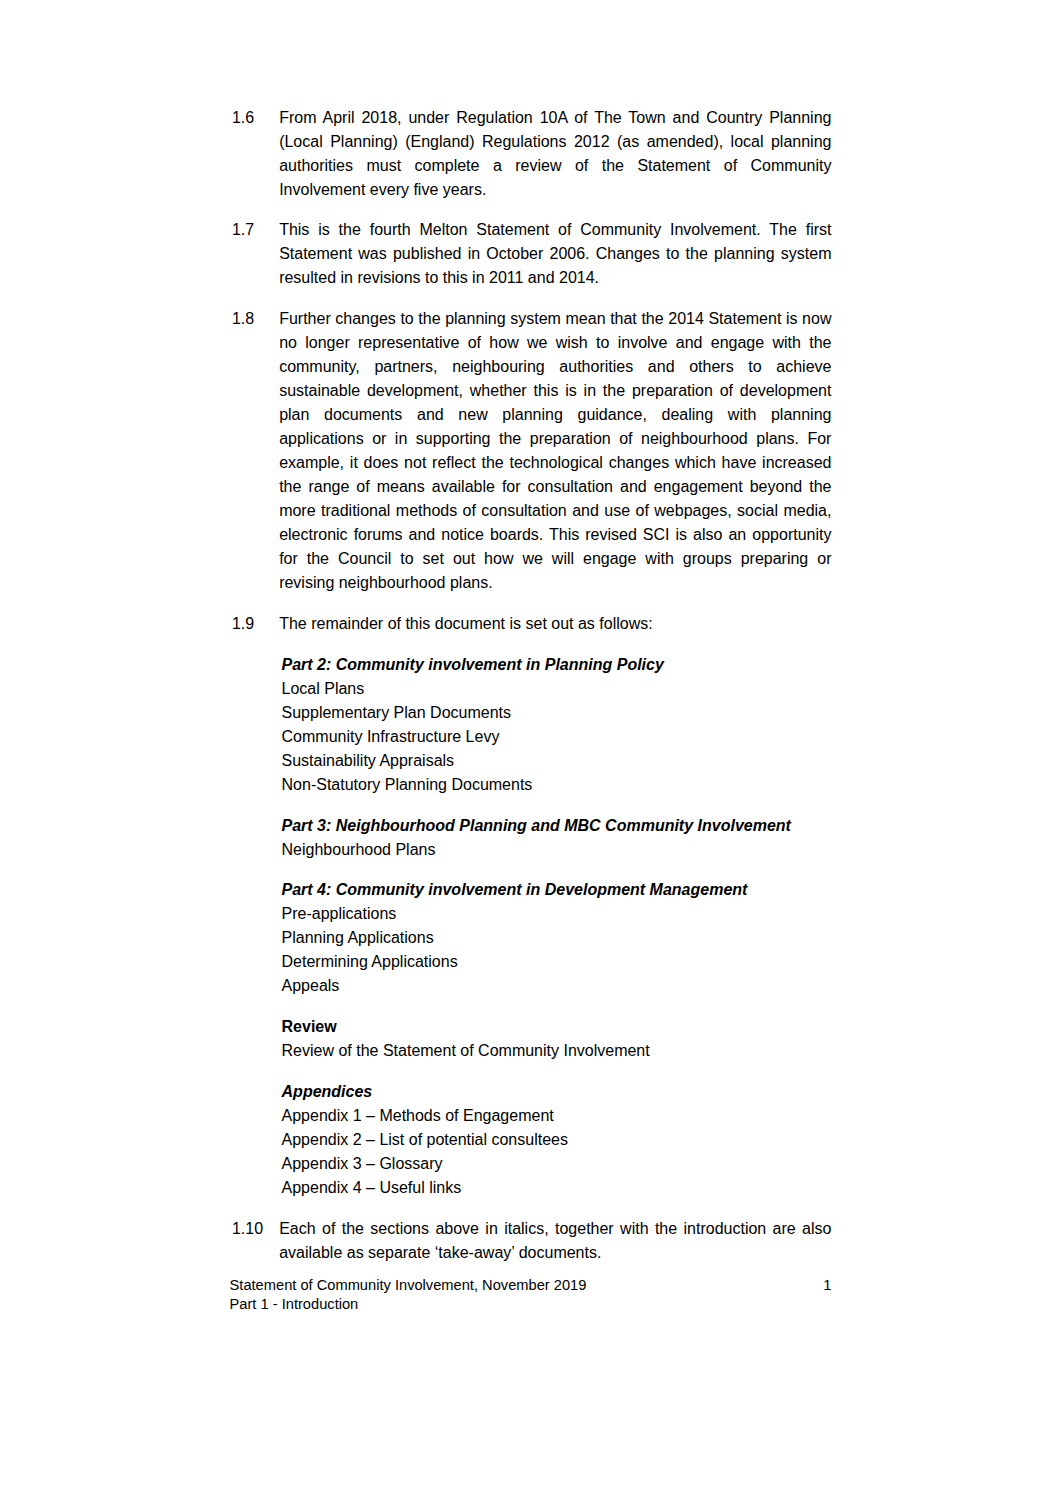1.6
From April 2018, under Regulation 10A of The Town and Country Planning (Local Planning) (England) Regulations 2012 (as amended), local planning authorities must complete a review of the Statement of Community Involvement every five years.
1.7
This is the fourth Melton Statement of Community Involvement. The first Statement was published in October 2006. Changes to the planning system resulted in revisions to this in 2011 and 2014.
1.8
Further changes to the planning system mean that the 2014 Statement is now no longer representative of how we wish to involve and engage with the community, partners, neighbouring authorities and others to achieve sustainable development, whether this is in the preparation of development plan documents and new planning guidance, dealing with planning applications or in supporting the preparation of neighbourhood plans. For example, it does not reflect the technological changes which have increased the range of means available for consultation and engagement beyond the more traditional methods of consultation and use of webpages, social media, electronic forums and notice boards. This revised SCI is also an opportunity for the Council to set out how we will engage with groups preparing or revising neighbourhood plans.
1.9
The remainder of this document is set out as follows:
Part 2: Community involvement in Planning Policy
Local Plans
Supplementary Plan Documents
Community Infrastructure Levy
Sustainability Appraisals
Non-Statutory Planning Documents
Part 3: Neighbourhood Planning and MBC Community Involvement
Neighbourhood Plans
Part 4: Community involvement in Development Management
Pre-applications
Planning Applications
Determining Applications
Appeals
Review
Review of the Statement of Community Involvement
Appendices
Appendix 1 – Methods of Engagement
Appendix 2 – List of potential consultees
Appendix 3 – Glossary
Appendix 4 – Useful links
1.10
Each of the sections above in italics, together with the introduction are also available as separate ‘take-away’ documents.
Statement of Community Involvement, November 2019
Part 1 - Introduction
1